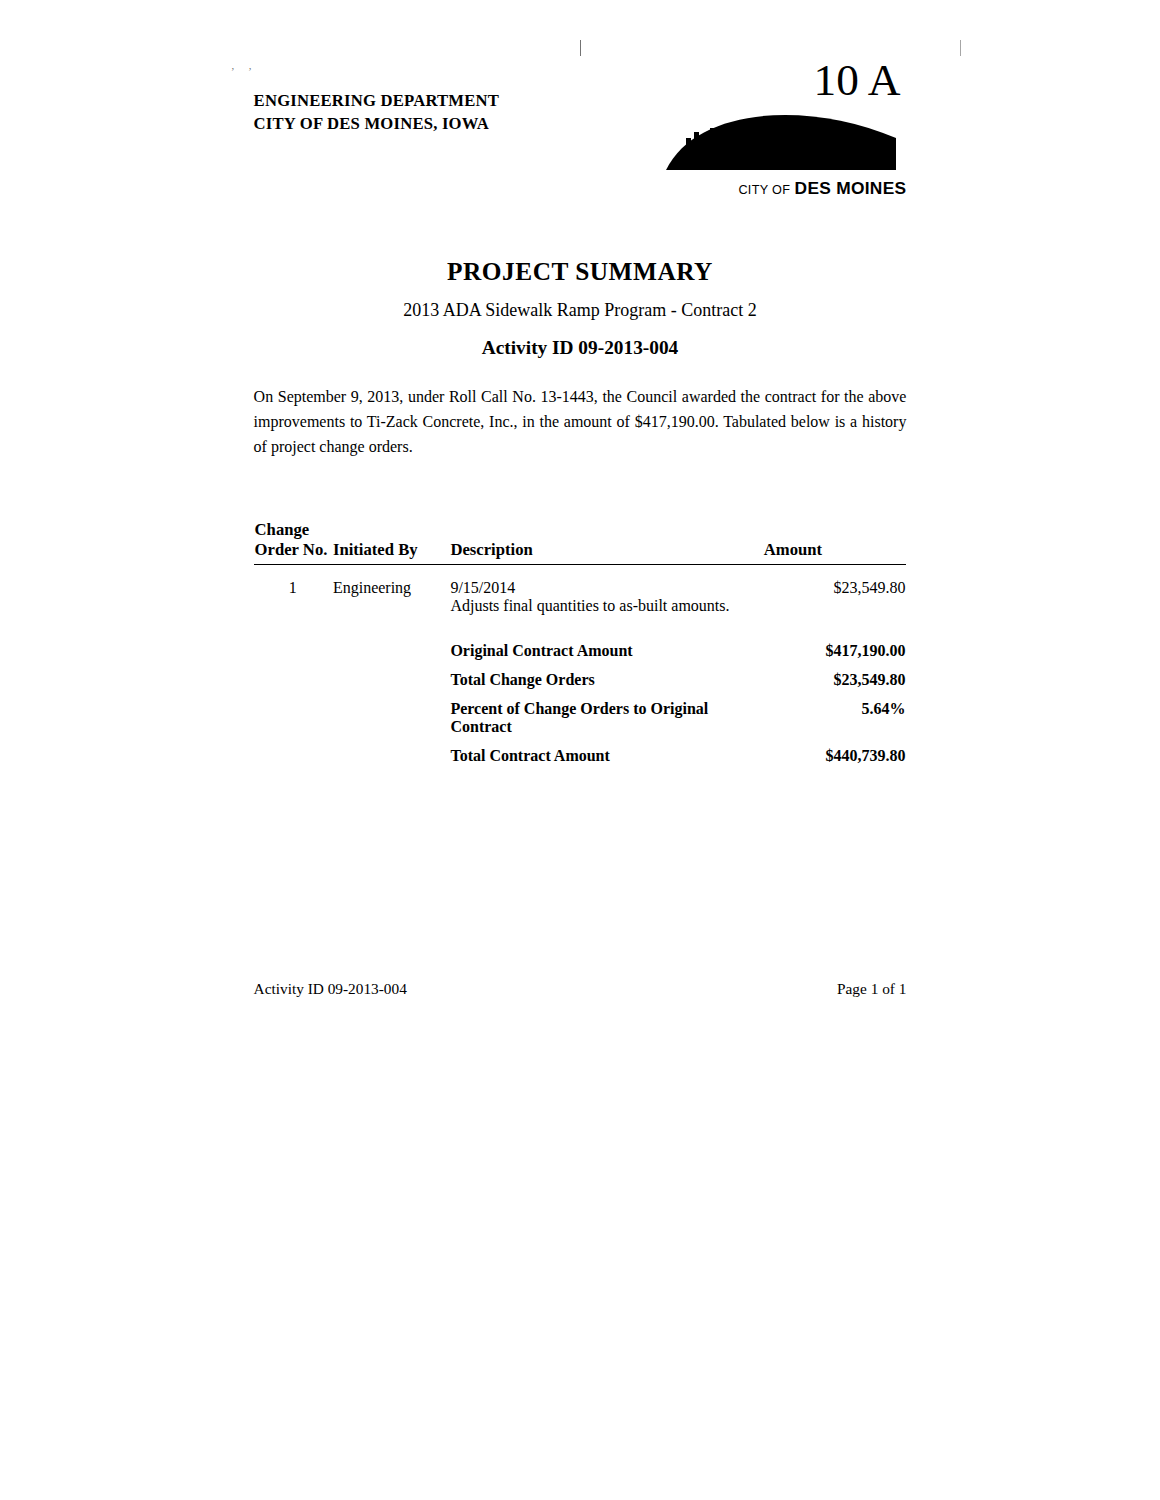, ,
ENGINEERING DEPARTMENT
CITY OF DES MOINES, IOWA
10 A
CITY OF DES MOINES
PROJECT SUMMARY
2013 ADA Sidewalk Ramp Program - Contract 2
Activity ID 09-2013-004
On September 9, 2013, under Roll Call No. 13-1443, the Council awarded the contract for the above improvements to Ti-Zack Concrete, Inc., in the amount of $417,190.00. Tabulated below is a history of project change orders.
| Change Order No. | Initiated By | Description | Amount |
| --- | --- | --- | --- |
| 1 | Engineering | 9/15/2014 Adjusts final quantities to as-built amounts. | $23,549.80 |
| | | Original Contract Amount | $417,190.00 |
| | | Total Change Orders | $23,549.80 |
| | | Percent of Change Orders to Original Contract | 5.64% |
| | | Total Contract Amount | $440,739.80 |
Activity ID 09-2013-004
Page 1 of 1